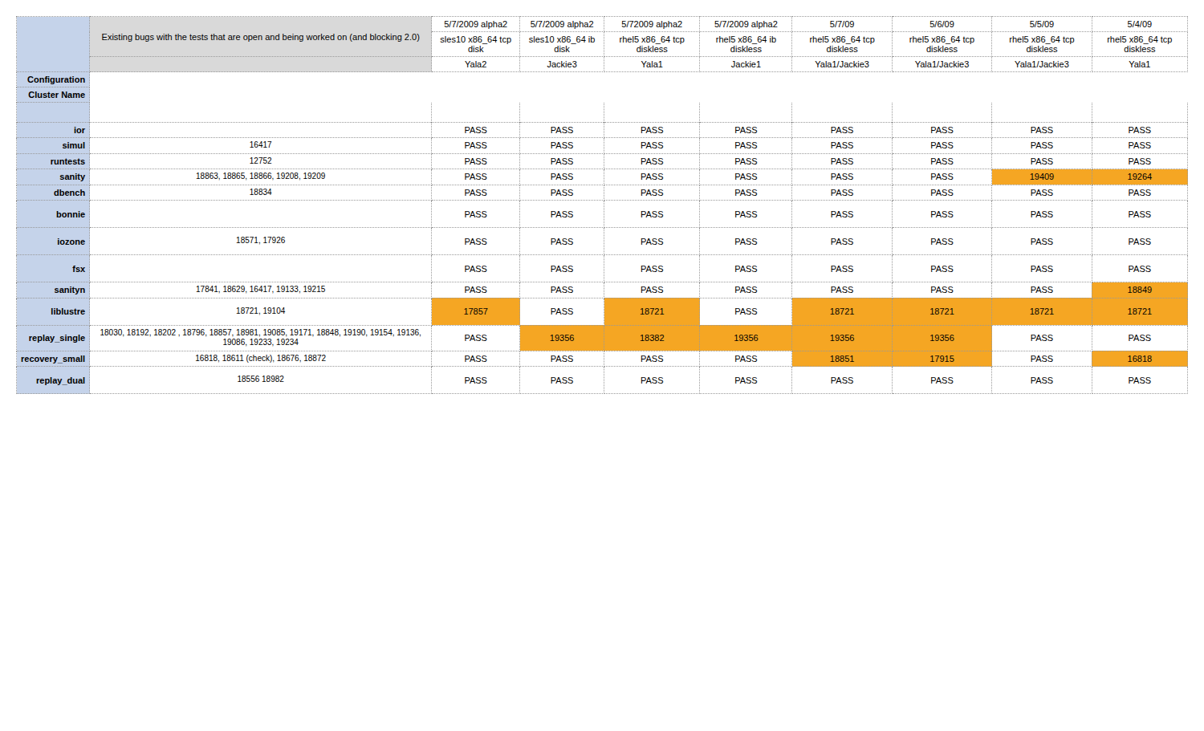| | Existing bugs with the tests that are open and being worked on (and blocking 2.0) | 5/7/2009 alpha2 | 5/7/2009 alpha2 | 5/72009 alpha2 | 5/7/2009 alpha2 | 5/7/09 | 5/6/09 | 5/5/09 | 5/4/09 |
| sles10 x86_64 tcp disk | sles10 x86_64 ib disk | rhel5 x86_64 tcp diskless | rhel5 x86_64 ib diskless | rhel5 x86_64 tcp diskless | rhel5 x86_64 tcp diskless | rhel5 x86_64 tcp diskless | rhel5 x86_64 tcp diskless |
| | Yala2 | Jackie3 | Yala1 | Jackie1 | Yala1/Jackie3 | Yala1/Jackie3 | Yala1/Jackie3 | Yala1 |
| Configuration | | | | | | | | | |
| Cluster Name | | | | | | | | | |
| ior | | PASS | PASS | PASS | PASS | PASS | PASS | PASS | PASS |
| simul | 16417 | PASS | PASS | PASS | PASS | PASS | PASS | PASS | PASS |
| runtests | 12752 | PASS | PASS | PASS | PASS | PASS | PASS | PASS | PASS |
| sanity | 18863, 18865, 18866, 19208, 19209 | PASS | PASS | PASS | PASS | PASS | PASS | 19409 | 19264 |
| dbench | 18834 | PASS | PASS | PASS | PASS | PASS | PASS | PASS | PASS |
| bonnie | | PASS | PASS | PASS | PASS | PASS | PASS | PASS | PASS |
| iozone | 18571, 17926 | PASS | PASS | PASS | PASS | PASS | PASS | PASS | PASS |
| fsx | | PASS | PASS | PASS | PASS | PASS | PASS | PASS | PASS |
| sanityn | 17841, 18629, 16417, 19133, 19215 | PASS | PASS | PASS | PASS | PASS | PASS | PASS | 18849 |
| liblustre | 18721, 19104 | 17857 | PASS | 18721 | PASS | 18721 | 18721 | 18721 | 18721 |
| replay_single | 18030, 18192, 18202 , 18796, 18857, 18981, 19085, 19171, 18848, 19190, 19154, 19136, 19086, 19233, 19234 | PASS | 19356 | 18382 | 19356 | 19356 | 19356 | PASS | PASS |
| recovery_small | 16818, 18611 (check), 18676, 18872 | PASS | PASS | PASS | PASS | 18851 | 17915 | PASS | 16818 |
| replay_dual | 18556 18982 | PASS | PASS | PASS | PASS | PASS | PASS | PASS | PASS |